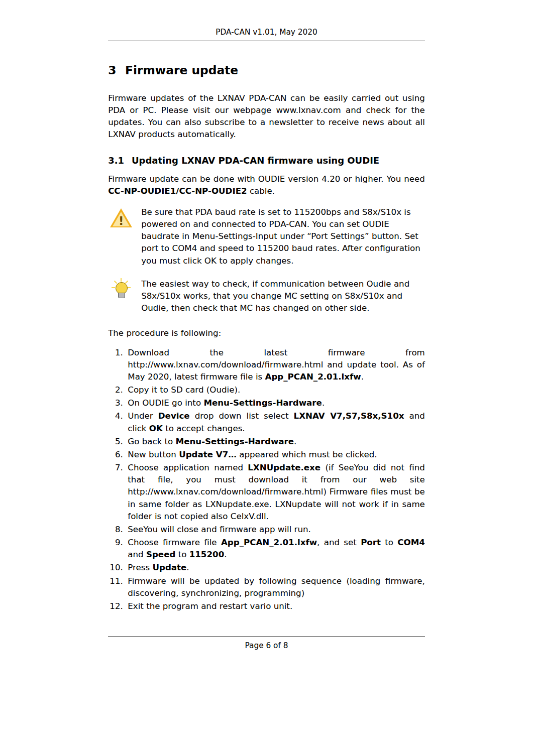PDA-CAN v1.01, May 2020
3 Firmware update
Firmware updates of the LXNAV PDA-CAN can be easily carried out using PDA or PC. Please visit our webpage www.lxnav.com and check for the updates. You can also subscribe to a newsletter to receive news about all LXNAV products automatically.
3.1 Updating LXNAV PDA-CAN firmware using OUDIE
Firmware update can be done with OUDIE version 4.20 or higher. You need CC-NP-OUDIE1/CC-NP-OUDIE2 cable.
!
Be sure that PDA baud rate is set to 115200bps and S8x/S10x is powered on and connected to PDA-CAN. You can set OUDIE baudrate in Menu-Settings-Input under “Port Settings” button. Set port to COM4 and speed to 115200 baud rates. After configuration you must click OK to apply changes.
The easiest way to check, if communication between Oudie and S8x/S10x works, that you change MC setting on S8x/S10x and Oudie, then check that MC has changed on other side.
The procedure is following:
Download the latest firmware from http://www.lxnav.com/download/firmware.html and update tool. As of May 2020, latest firmware file is App_PCAN_2.01.lxfw.
Copy it to SD card (Oudie).
On OUDIE go into Menu-Settings-Hardware.
Under Device drop down list select LXNAV V7,S7,S8x,S10x and click OK to accept changes.
Go back to Menu-Settings-Hardware.
New button Update V7… appeared which must be clicked.
Choose application named LXNUpdate.exe (if SeeYou did not find that file, you must download it from our web site http://www.lxnav.com/download/firmware.html) Firmware files must be in same folder as LXNupdate.exe. LXNupdate will not work if in same folder is not copied also CelxV.dll.
SeeYou will close and firmware app will run.
Choose firmware file App_PCAN_2.01.lxfw, and set Port to COM4 and Speed to 115200.
Press Update.
Firmware will be updated by following sequence (loading firmware, discovering, synchronizing, programming)
Exit the program and restart vario unit.
Page 6 of 8